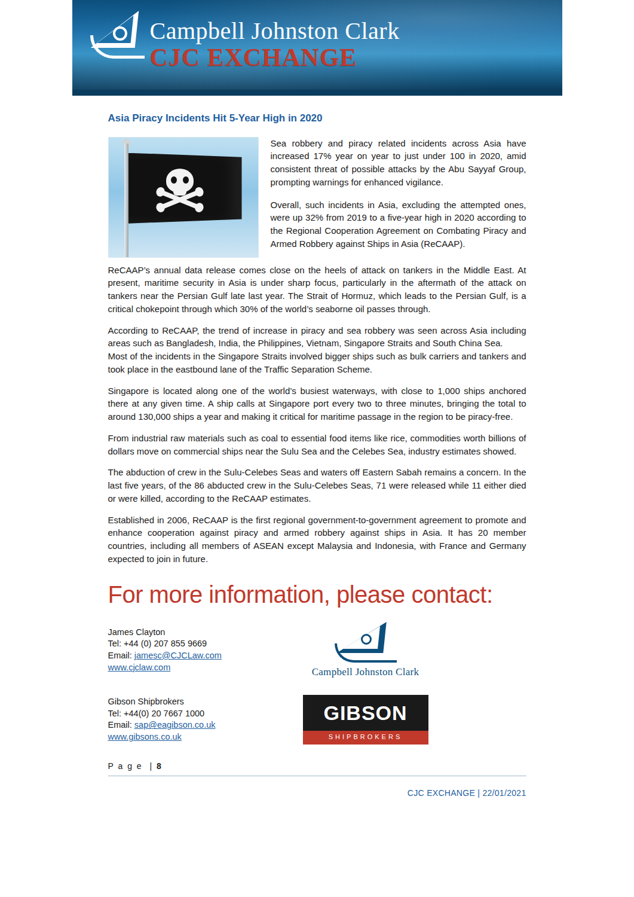Campbell Johnston Clark
CJC EXCHANGE
Asia Piracy Incidents Hit 5-Year High in 2020
Sea robbery and piracy related incidents across Asia have increased 17% year on year to just under 100 in 2020, amid consistent threat of possible attacks by the Abu Sayyaf Group, prompting warnings for enhanced vigilance.
Overall, such incidents in Asia, excluding the attempted ones, were up 32% from 2019 to a five-year high in 2020 according to the Regional Cooperation Agreement on Combating Piracy and Armed Robbery against Ships in Asia (ReCAAP).
ReCAAP’s annual data release comes close on the heels of attack on tankers in the Middle East. At present, maritime security in Asia is under sharp focus, particularly in the aftermath of the attack on tankers near the Persian Gulf late last year. The Strait of Hormuz, which leads to the Persian Gulf, is a critical chokepoint through which 30% of the world’s seaborne oil passes through.
According to ReCAAP, the trend of increase in piracy and sea robbery was seen across Asia including areas such as Bangladesh, India, the Philippines, Vietnam, Singapore Straits and South China Sea.
Most of the incidents in the Singapore Straits involved bigger ships such as bulk carriers and tankers and took place in the eastbound lane of the Traffic Separation Scheme.
Singapore is located along one of the world’s busiest waterways, with close to 1,000 ships anchored there at any given time. A ship calls at Singapore port every two to three minutes, bringing the total to around 130,000 ships a year and making it critical for maritime passage in the region to be piracy-free.
From industrial raw materials such as coal to essential food items like rice, commodities worth billions of dollars move on commercial ships near the Sulu Sea and the Celebes Sea, industry estimates showed.
The abduction of crew in the Sulu-Celebes Seas and waters off Eastern Sabah remains a concern. In the last five years, of the 86 abducted crew in the Sulu-Celebes Seas, 71 were released while 11 either died or were killed, according to the ReCAAP estimates.
Established in 2006, ReCAAP is the first regional government-to-government agreement to promote and enhance cooperation against piracy and armed robbery against ships in Asia. It has 20 member countries, including all members of ASEAN except Malaysia and Indonesia, with France and Germany expected to join in future.
For more information, please contact:
James Clayton
Tel: +44 (0) 207 855 9669
Email: jamesc@CJCLaw.com
www.cjclaw.com
Campbell Johnston Clark
Gibson Shipbrokers
Tel: +44(0) 20 7667 1000
Email: sap@eagibson.co.uk
www.gibsons.co.uk
GIBSON
SHIPBROKERS
P a g e | 8
CJC EXCHANGE | 22/01/2021